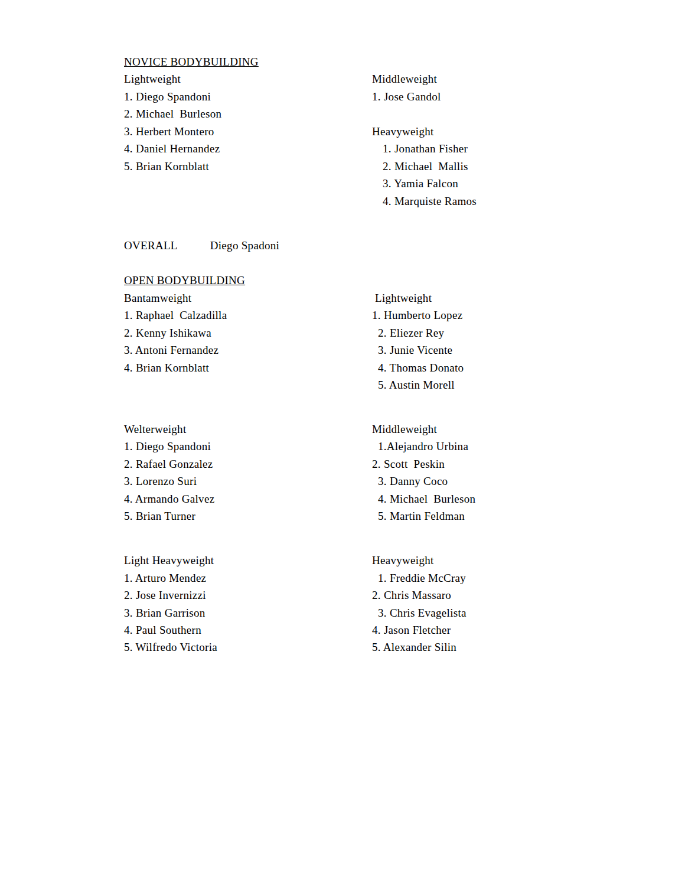NOVICE BODYBUILDING
Lightweight
1. Diego Spandoni
2. Michael Burleson
3. Herbert Montero
4. Daniel Hernandez
5. Brian Kornblatt
Middleweight
1. Jose Gandol
Heavyweight
1. Jonathan Fisher
2. Michael Mallis
3. Yamia Falcon
4. Marquiste Ramos
OVERALLDiego Spadoni
OPEN BODYBUILDING
Bantamweight
1. Raphael Calzadilla
2. Kenny Ishikawa
3. Antoni Fernandez
4. Brian Kornblatt
Lightweight
1. Humberto Lopez
2. Eliezer Rey
3. Junie Vicente
4. Thomas Donato
5. Austin Morell
Welterweight
1. Diego Spandoni
2. Rafael Gonzalez
3. Lorenzo Suri
4. Armando Galvez
5. Brian Turner
Middleweight
1.Alejandro Urbina
2. Scott Peskin
3. Danny Coco
4. Michael Burleson
5. Martin Feldman
Light Heavyweight
1. Arturo Mendez
2. Jose Invernizzi
3. Brian Garrison
4. Paul Southern
5. Wilfredo Victoria
Heavyweight
1. Freddie McCray
2. Chris Massaro
3. Chris Evagelista
4. Jason Fletcher
5. Alexander Silin